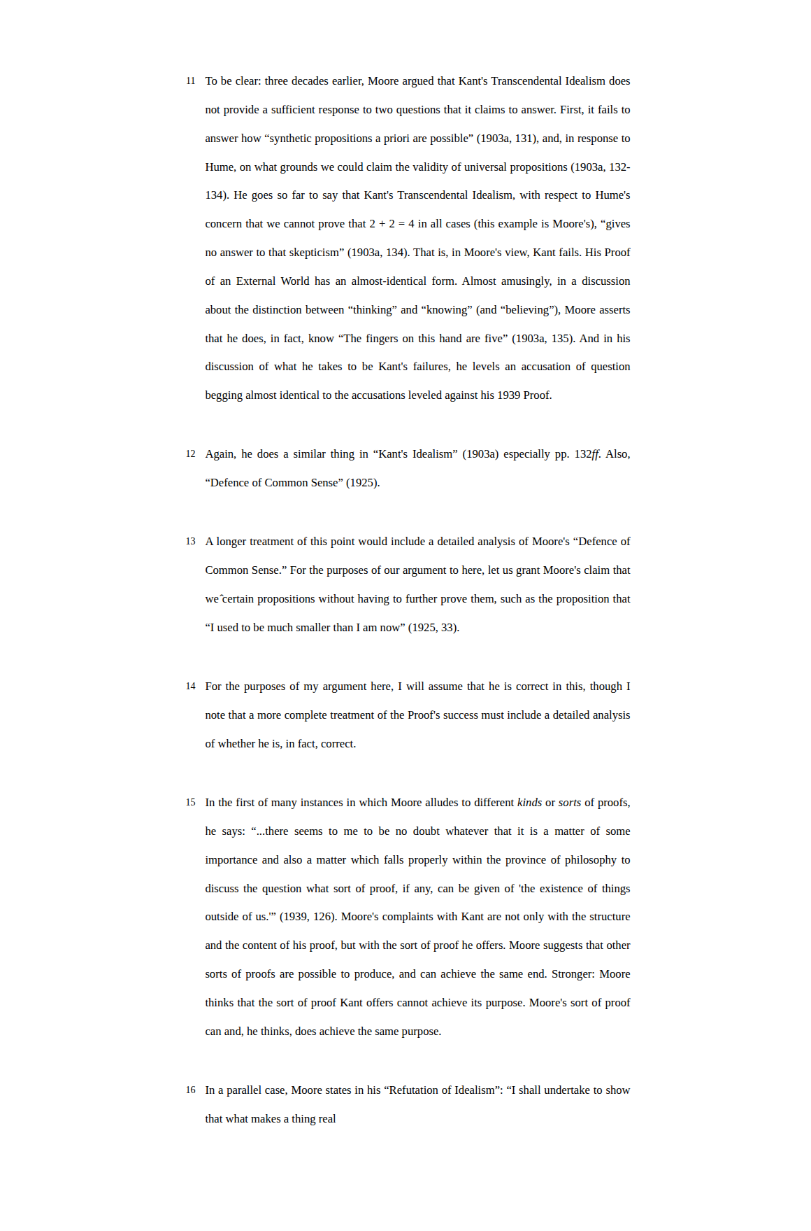To be clear: three decades earlier, Moore argued that Kant's Transcendental Idealism does not provide a sufficient response to two questions that it claims to answer. First, it fails to answer how “synthetic propositions a priori are possible” (1903a, 131), and, in response to Hume, on what grounds we could claim the validity of universal propositions (1903a, 132-134). He goes so far to say that Kant's Transcendental Idealism, with respect to Hume's concern that we cannot prove that 2 + 2 = 4 in all cases (this example is Moore's), “gives no answer to that skepticism” (1903a, 134). That is, in Moore's view, Kant fails. His Proof of an External World has an almost-identical form. Almost amusingly, in a discussion about the distinction between “thinking” and “knowing” (and “believing”), Moore asserts that he does, in fact, know “The fingers on this hand are five” (1903a, 135). And in his discussion of what he takes to be Kant's failures, he levels an accusation of question begging almost identical to the accusations leveled against his 1939 Proof.
Again, he does a similar thing in “Kant's Idealism” (1903a) especially pp. 132ff. Also, “Defence of Common Sense” (1925).
A longer treatment of this point would include a detailed analysis of Moore's “Defence of Common Sense.” For the purposes of our argument to here, let us grant Moore's claim that we ̂certain propositions without having to further prove them, such as the proposition that “I used to be much smaller than I am now” (1925, 33).
For the purposes of my argument here, I will assume that he is correct in this, though I note that a more complete treatment of the Proof's success must include a detailed analysis of whether he is, in fact, correct.
In the first of many instances in which Moore alludes to different kinds or sorts of proofs, he says: “...there seems to me to be no doubt whatever that it is a matter of some importance and also a matter which falls properly within the province of philosophy to discuss the question what sort of proof, if any, can be given of 'the existence of things outside of us.'” (1939, 126). Moore's complaints with Kant are not only with the structure and the content of his proof, but with the sort of proof he offers. Moore suggests that other sorts of proofs are possible to produce, and can achieve the same end. Stronger: Moore thinks that the sort of proof Kant offers cannot achieve its purpose. Moore's sort of proof can and, he thinks, does achieve the same purpose.
In a parallel case, Moore states in his “Refutation of Idealism”: “I shall undertake to show that what makes a thing real